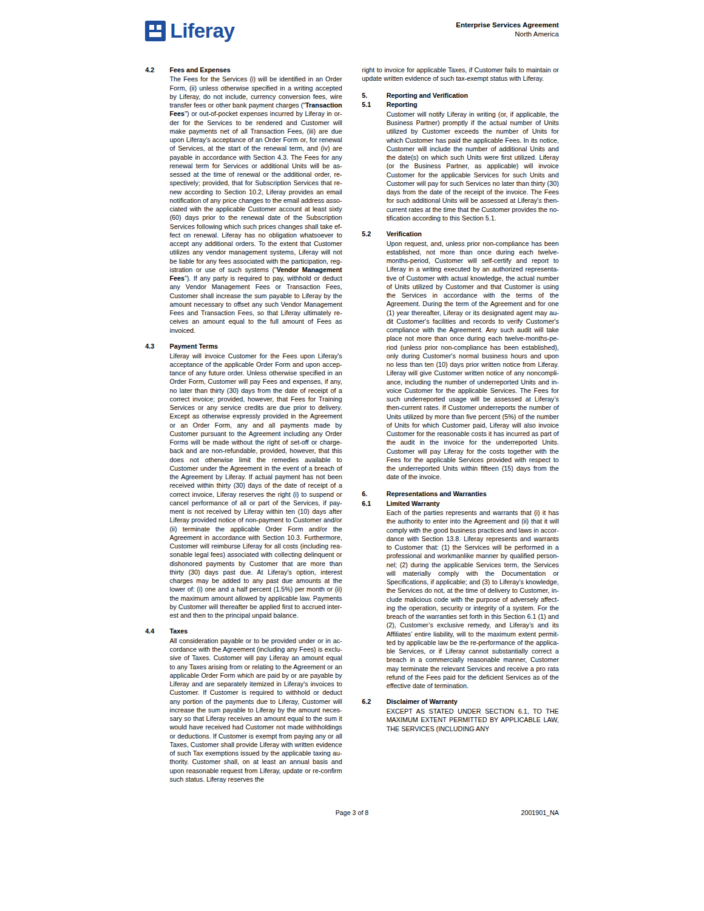Liferay
Enterprise Services Agreement
North America
4.2
Fees and Expenses
The Fees for the Services (i) will be identified in an Order Form, (ii) unless otherwise specified in a writing accepted by Liferay, do not include, currency conversion fees, wire transfer fees or other bank payment charges ("Transaction Fees") or out-of-pocket expenses incurred by Liferay in order for the Services to be rendered and Customer will make payments net of all Transaction Fees, (iii) are due upon Liferay's acceptance of an Order Form or, for renewal of Services, at the start of the renewal term, and (iv) are payable in accordance with Section 4.3. The Fees for any renewal term for Services or additional Units will be assessed at the time of renewal or the additional order, respectively; provided, that for Subscription Services that renew according to Section 10.2, Liferay provides an email notification of any price changes to the email address associated with the applicable Customer account at least sixty (60) days prior to the renewal date of the Subscription Services following which such prices changes shall take effect on renewal. Liferay has no obligation whatsoever to accept any additional orders. To the extent that Customer utilizes any vendor management systems, Liferay will not be liable for any fees associated with the participation, registration or use of such systems (“Vendor Management Fees”). If any party is required to pay, withhold or deduct any Vendor Management Fees or Transaction Fees, Customer shall increase the sum payable to Liferay by the amount necessary to offset any such Vendor Management Fees and Transaction Fees, so that Liferay ultimately receives an amount equal to the full amount of Fees as invoiced.
4.3
Payment Terms
Liferay will invoice Customer for the Fees upon Liferay's acceptance of the applicable Order Form and upon acceptance of any future order. Unless otherwise specified in an Order Form, Customer will pay Fees and expenses, if any, no later than thirty (30) days from the date of receipt of a correct invoice; provided, however, that Fees for Training Services or any service credits are due prior to delivery. Except as otherwise expressly provided in the Agreement or an Order Form, any and all payments made by Customer pursuant to the Agreement including any Order Forms will be made without the right of set-off or chargeback and are non-refundable, provided, however, that this does not otherwise limit the remedies available to Customer under the Agreement in the event of a breach of the Agreement by Liferay. If actual payment has not been received within thirty (30) days of the date of receipt of a correct invoice, Liferay reserves the right (i) to suspend or cancel performance of all or part of the Services, if payment is not received by Liferay within ten (10) days after Liferay provided notice of non-payment to Customer and/or (ii) terminate the applicable Order Form and/or the Agreement in accordance with Section 10.3. Furthermore, Customer will reimburse Liferay for all costs (including reasonable legal fees) associated with collecting delinquent or dishonored payments by Customer that are more than thirty (30) days past due. At Liferay's option, interest charges may be added to any past due amounts at the lower of: (i) one and a half percent (1.5%) per month or (ii) the maximum amount allowed by applicable law. Payments by Customer will thereafter be applied first to accrued interest and then to the principal unpaid balance.
4.4
Taxes
All consideration payable or to be provided under or in accordance with the Agreement (including any Fees) is exclusive of Taxes. Customer will pay Liferay an amount equal to any Taxes arising from or relating to the Agreement or an applicable Order Form which are paid by or are payable by Liferay and are separately itemized in Liferay's invoices to Customer. If Customer is required to withhold or deduct any portion of the payments due to Liferay, Customer will increase the sum payable to Liferay by the amount necessary so that Liferay receives an amount equal to the sum it would have received had Customer not made withholdings or deductions. If Customer is exempt from paying any or all Taxes, Customer shall provide Liferay with written evidence of such Tax exemptions issued by the applicable taxing authority. Customer shall, on at least an annual basis and upon reasonable request from Liferay, update or re-confirm such status. Liferay reserves the
right to invoice for applicable Taxes, if Customer fails to maintain or update written evidence of such tax-exempt status with Liferay.
5.
Reporting and Verification
5.1
Reporting
Customer will notify Liferay in writing (or, if applicable, the Business Partner) promptly if the actual number of Units utilized by Customer exceeds the number of Units for which Customer has paid the applicable Fees. In its notice, Customer will include the number of additional Units and the date(s) on which such Units were first utilized. Liferay (or the Business Partner, as applicable) will invoice Customer for the applicable Services for such Units and Customer will pay for such Services no later than thirty (30) days from the date of the receipt of the invoice. The Fees for such additional Units will be assessed at Liferay’s then-current rates at the time that the Customer provides the notification according to this Section 5.1.
5.2
Verification
Upon request, and, unless prior non-compliance has been established, not more than once during each twelve-months-period, Customer will self-certify and report to Liferay in a writing executed by an authorized representative of Customer with actual knowledge, the actual number of Units utilized by Customer and that Customer is using the Services in accordance with the terms of the Agreement. During the term of the Agreement and for one (1) year thereafter, Liferay or its designated agent may audit Customer's facilities and records to verify Customer's compliance with the Agreement. Any such audit will take place not more than once during each twelve-months-period (unless prior non-compliance has been established), only during Customer's normal business hours and upon no less than ten (10) days prior written notice from Liferay. Liferay will give Customer written notice of any noncompliance, including the number of underreported Units and invoice Customer for the applicable Services. The Fees for such underreported usage will be assessed at Liferay’s then-current rates. If Customer underreports the number of Units utilized by more than five percent (5%) of the number of Units for which Customer paid, Liferay will also invoice Customer for the reasonable costs it has incurred as part of the audit in the invoice for the underreported Units. Customer will pay Liferay for the costs together with the Fees for the applicable Services provided with respect to the underreported Units within fifteen (15) days from the date of the invoice.
6.
Representations and Warranties
6.1
Limited Warranty
Each of the parties represents and warrants that (i) it has the authority to enter into the Agreement and (ii) that it will comply with the good business practices and laws in accordance with Section 13.8. Liferay represents and warrants to Customer that: (1) the Services will be performed in a professional and workmanlike manner by qualified personnel; (2) during the applicable Services term, the Services will materially comply with the Documentation or Specifications, if applicable; and (3) to Liferay’s knowledge, the Services do not, at the time of delivery to Customer, include malicious code with the purpose of adversely affecting the operation, security or integrity of a system. For the breach of the warranties set forth in this Section 6.1 (1) and (2), Customer’s exclusive remedy, and Liferay’s and its Affiliates’ entire liability, will to the maximum extent permitted by applicable law be the re-performance of the applicable Services, or if Liferay cannot substantially correct a breach in a commercially reasonable manner, Customer may terminate the relevant Services and receive a pro rata refund of the Fees paid for the deficient Services as of the effective date of termination.
6.2
Disclaimer of Warranty
EXCEPT AS STATED UNDER SECTION 6.1, TO THE MAXIMUM EXTENT PERMITTED BY APPLICABLE LAW, THE SERVICES (INCLUDING ANY
Page 3 of 8
2001901_NA